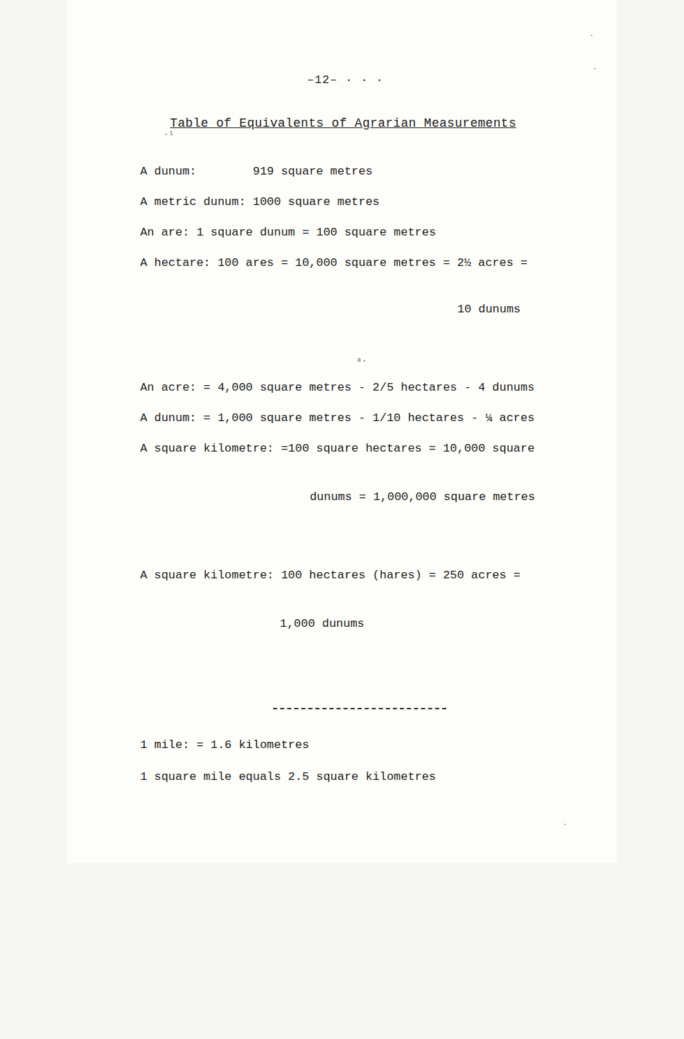. . .
–12– · · ·
Table of Equivalents of Agrarian Measurements
·¹ ᵃ·
A dunum: 919 square metres
A metric dunum: 1000 square metres
An are: 1 square dunum = 100 square metres
A hectare: 100 ares = 10,000 square metres = 2½ acres = 10 dunums
An acre: = 4,000 square metres - 2/5 hectares - 4 dunums
A dunum: = 1,000 square metres - 1/10 hectares - ¼ acres
A square kilometre: =100 square hectares = 10,000 square dunums = 1,000,000 square metres
A square kilometre: 100 hectares (hares) = 250 acres = 1,000 dunums
1 mile: = 1.6 kilometres
1 square mile equals 2.5 square kilometres